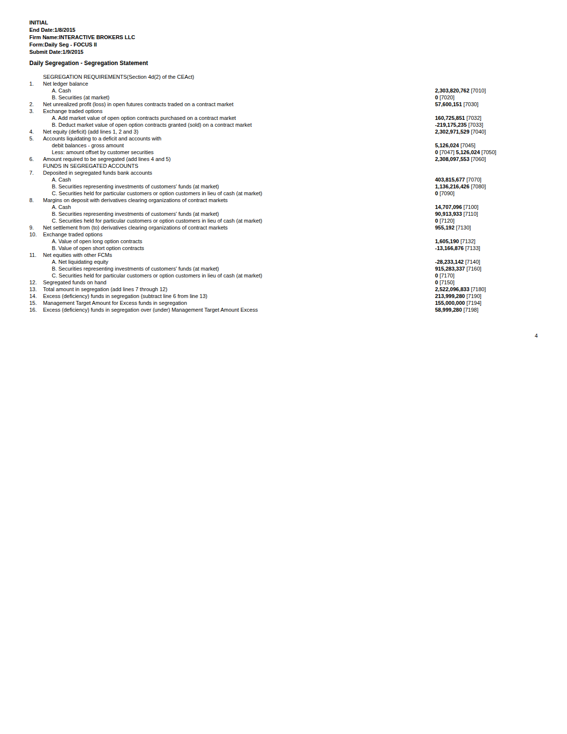INITIAL
End Date:1/8/2015
Firm Name:INTERACTIVE BROKERS LLC
Form:Daily Seg - FOCUS II
Submit Date:1/9/2015
Daily Segregation - Segregation Statement
| | SEGREGATION REQUIREMENTS(Section 4d(2) of the CEAct) | |
| 1. | Net ledger balance | |
| | A. Cash | 2,303,820,762 [7010] |
| | B. Securities (at market) | 0 [7020] |
| 2. | Net unrealized profit (loss) in open futures contracts traded on a contract market | 57,600,151 [7030] |
| 3. | Exchange traded options | |
| | A. Add market value of open option contracts purchased on a contract market | 160,725,851 [7032] |
| | B. Deduct market value of open option contracts granted (sold) on a contract market | -219,175,235 [7033] |
| 4. | Net equity (deficit) (add lines 1, 2 and 3) | 2,302,971,529 [7040] |
| 5. | Accounts liquidating to a deficit and accounts with | |
| | debit balances - gross amount | 5,126,024 [7045] |
| | Less: amount offset by customer securities | 0 [7047] 5,126,024 [7050] |
| 6. | Amount required to be segregated (add lines 4 and 5) | 2,308,097,553 [7060] |
| | FUNDS IN SEGREGATED ACCOUNTS | |
| 7. | Deposited in segregated funds bank accounts | |
| | A. Cash | 403,815,677 [7070] |
| | B. Securities representing investments of customers' funds (at market) | 1,136,216,426 [7080] |
| | C. Securities held for particular customers or option customers in lieu of cash (at market) | 0 [7090] |
| 8. | Margins on deposit with derivatives clearing organizations of contract markets | |
| | A. Cash | 14,707,096 [7100] |
| | B. Securities representing investments of customers' funds (at market) | 90,913,933 [7110] |
| | C. Securities held for particular customers or option customers in lieu of cash (at market) | 0 [7120] |
| 9. | Net settlement from (to) derivatives clearing organizations of contract markets | 955,192 [7130] |
| 10. | Exchange traded options | |
| | A. Value of open long option contracts | 1,605,190 [7132] |
| | B. Value of open short option contracts | -13,166,876 [7133] |
| 11. | Net equities with other FCMs | |
| | A. Net liquidating equity | -28,233,142 [7140] |
| | B. Securities representing investments of customers' funds (at market) | 915,283,337 [7160] |
| | C. Securities held for particular customers or option customers in lieu of cash (at market) | 0 [7170] |
| 12. | Segregated funds on hand | 0 [7150] |
| 13. | Total amount in segregation (add lines 7 through 12) | 2,522,096,833 [7180] |
| 14. | Excess (deficiency) funds in segregation (subtract line 6 from line 13) | 213,999,280 [7190] |
| 15. | Management Target Amount for Excess funds in segregation | 155,000,000 [7194] |
| 16. | Excess (deficiency) funds in segregation over (under) Management Target Amount Excess | 58,999,280 [7198] |
4